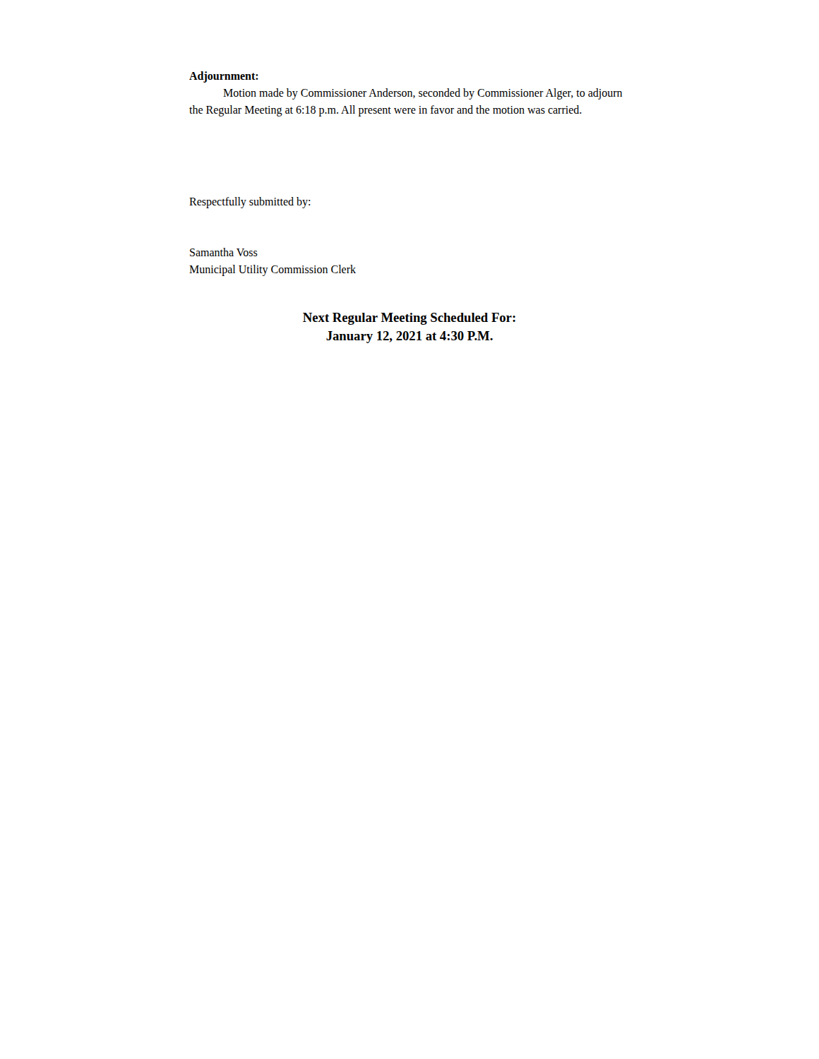Adjournment:
Motion made by Commissioner Anderson, seconded by Commissioner Alger, to adjourn the Regular Meeting at 6:18 p.m. All present were in favor and the motion was carried.
Respectfully submitted by:
Samantha Voss
Municipal Utility Commission Clerk
Next Regular Meeting Scheduled For:
January 12, 2021 at 4:30 P.M.